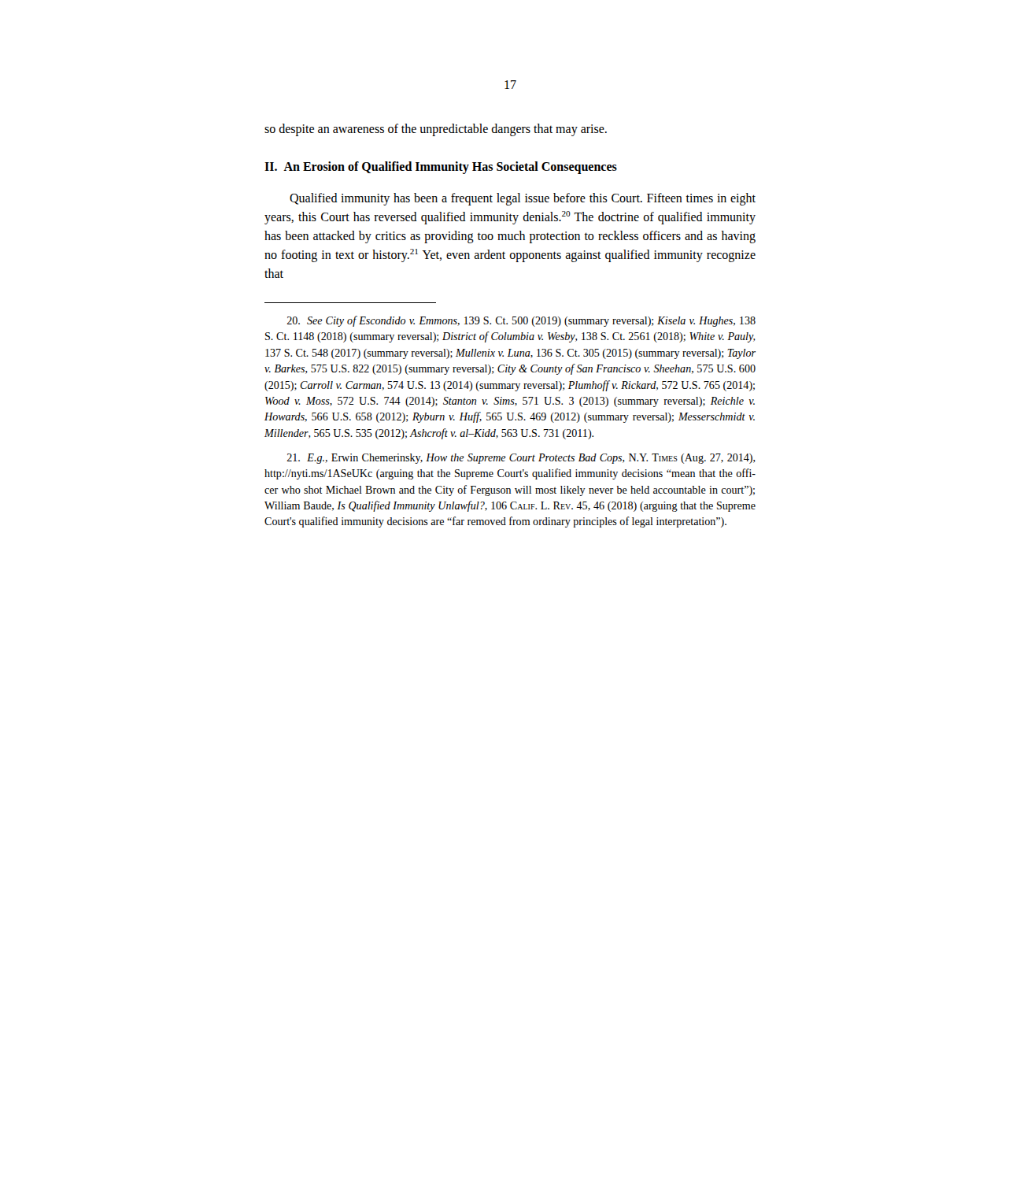17
so despite an awareness of the unpredictable dangers that may arise.
II. An Erosion of Qualified Immunity Has Societal Consequences
Qualified immunity has been a frequent legal issue before this Court. Fifteen times in eight years, this Court has reversed qualified immunity denials.20 The doctrine of qualified immunity has been attacked by critics as providing too much protection to reckless officers and as having no footing in text or history.21 Yet, even ardent opponents against qualified immunity recognize that
20. See City of Escondido v. Emmons, 139 S. Ct. 500 (2019) (summary reversal); Kisela v. Hughes, 138 S. Ct. 1148 (2018) (summary reversal); District of Columbia v. Wesby, 138 S. Ct. 2561 (2018); White v. Pauly, 137 S. Ct. 548 (2017) (summary reversal); Mullenix v. Luna, 136 S. Ct. 305 (2015) (summary reversal); Taylor v. Barkes, 575 U.S. 822 (2015) (summary reversal); City & County of San Francisco v. Sheehan, 575 U.S. 600 (2015); Carroll v. Carman, 574 U.S. 13 (2014) (summary reversal); Plumhoff v. Rickard, 572 U.S. 765 (2014); Wood v. Moss, 572 U.S. 744 (2014); Stanton v. Sims, 571 U.S. 3 (2013) (summary reversal); Reichle v. Howards, 566 U.S. 658 (2012); Ryburn v. Huff, 565 U.S. 469 (2012) (summary reversal); Messerschmidt v. Millender, 565 U.S. 535 (2012); Ashcroft v. al–Kidd, 563 U.S. 731 (2011).
21. E.g., Erwin Chemerinsky, How the Supreme Court Protects Bad Cops, N.Y. Times (Aug. 27, 2014), http://nyti.ms/1ASeUKc (arguing that the Supreme Court's qualified immunity decisions “mean that the officer who shot Michael Brown and the City of Ferguson will most likely never be held accountable in court”); William Baude, Is Qualified Immunity Unlawful?, 106 Calif. L. Rev. 45, 46 (2018) (arguing that the Supreme Court's qualified immunity decisions are “far removed from ordinary principles of legal interpretation”).